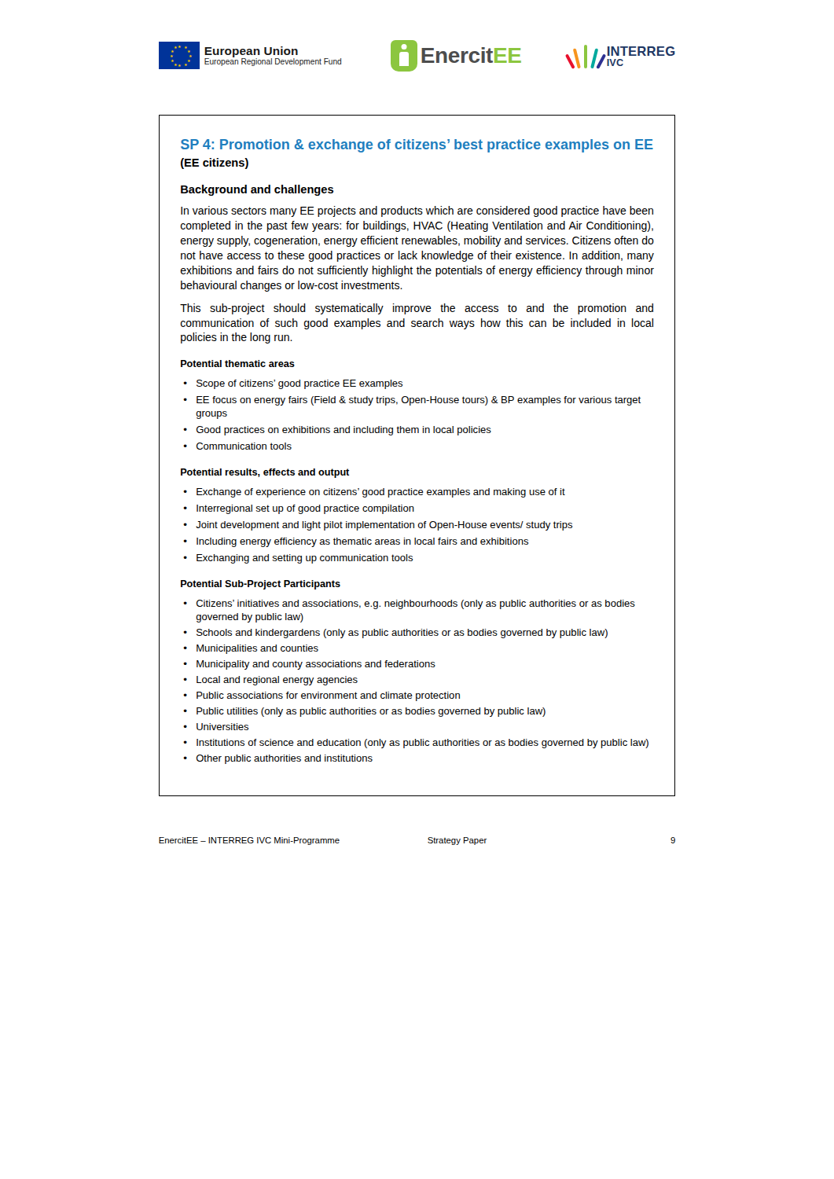★ ★ ★ ★ ★ ★ ★ ★ ★ ★ ★ ★
European Union
European Regional Development Fund
Enercit EE
INTERREG
IVC
SP 4: Promotion & exchange of citizens’ best practice examples on EE
(EE citizens)
Background and challenges
In various sectors many EE projects and products which are considered good practice have been completed in the past few years: for buildings, HVAC (Heating Ventilation and Air Conditioning), energy supply, cogeneration, energy efficient renewables, mobility and services. Citizens often do not have access to these good practices or lack knowledge of their existence. In addition, many exhibitions and fairs do not sufficiently highlight the potentials of energy efficiency through minor behavioural changes or low-cost investments.
This sub-project should systematically improve the access to and the promotion and communication of such good examples and search ways how this can be included in local policies in the long run.
Potential thematic areas
Scope of citizens’ good practice EE examples
EE focus on energy fairs (Field & study trips, Open-House tours) & BP examples for various target groups
Good practices on exhibitions and including them in local policies
Communication tools
Potential results, effects and output
Exchange of experience on citizens’ good practice examples and making use of it
Interregional set up of good practice compilation
Joint development and light pilot implementation of Open-House events/ study trips
Including energy efficiency as thematic areas in local fairs and exhibitions
Exchanging and setting up communication tools
Potential Sub-Project Participants
Citizens’ initiatives and associations, e.g. neighbourhoods (only as public authorities or as bodies governed by public law)
Schools and kindergardens (only as public authorities or as bodies governed by public law)
Municipalities and counties
Municipality and county associations and federations
Local and regional energy agencies
Public associations for environment and climate protection
Public utilities (only as public authorities or as bodies governed by public law)
Universities
Institutions of science and education (only as public authorities or as bodies governed by public law)
Other public authorities and institutions
EnercitEE – INTERREG IVC Mini-Programme
Strategy Paper
9